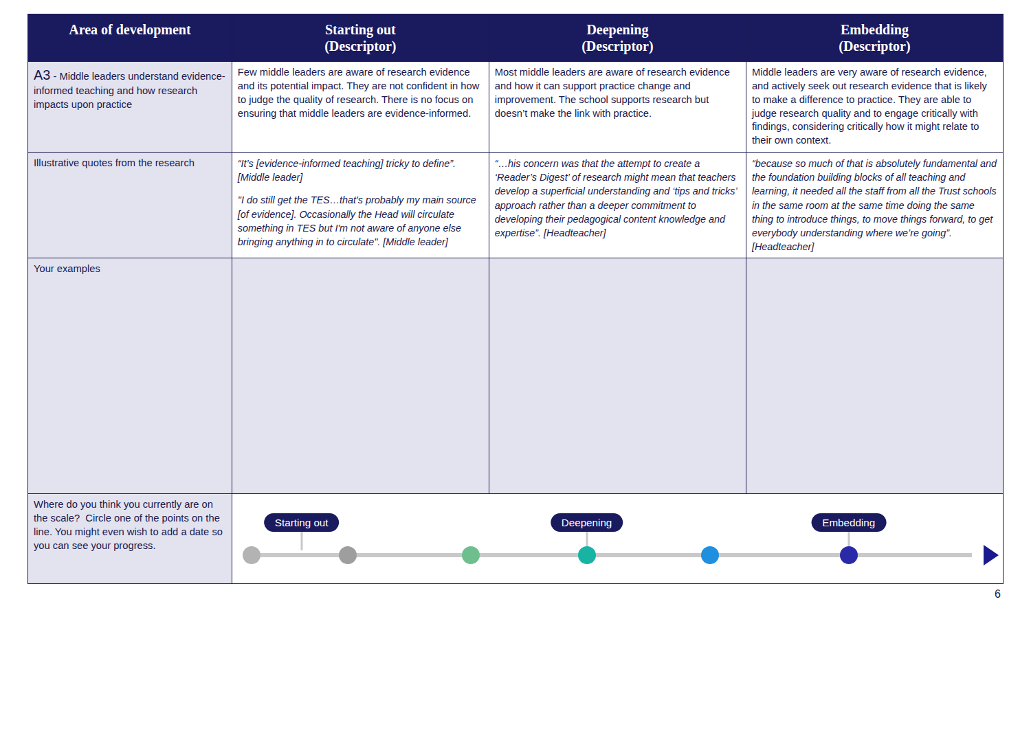| Area of development | Starting out (Descriptor) | Deepening (Descriptor) | Embedding (Descriptor) |
| --- | --- | --- | --- |
| A3 - Middle leaders understand evidence-informed teaching and how research impacts upon practice | Few middle leaders are aware of research evidence and its potential impact. They are not confident in how to judge the quality of research. There is no focus on ensuring that middle leaders are evidence-informed. | Most middle leaders are aware of research evidence and how it can support practice change and improvement. The school supports research but doesn’t make the link with practice. | Middle leaders are very aware of research evidence, and actively seek out research evidence that is likely to make a difference to practice. They are able to judge research quality and to engage critically with findings, considering critically how it might relate to their own context. |
| Illustrative quotes from the research | “It’s [evidence-informed teaching] tricky to define”. [Middle leader] "I do still get the TES…that's probably my main source [of evidence]. Occasionally the Head will circulate something in TES but I'm not aware of anyone else bringing anything in to circulate". [Middle leader] | “…his concern was that the attempt to create a ‘Reader’s Digest’ of research might mean that teachers develop a superficial understanding and ‘tips and tricks’ approach rather than a deeper commitment to developing their pedagogical content knowledge and expertise”. [Headteacher] | “because so much of that is absolutely fundamental and the foundation building blocks of all teaching and learning, it needed all the staff from all the Trust schools in the same room at the same time doing the same thing to introduce things, to move things forward, to get everybody understanding where we’re going”. [Headteacher] |
| Your examples | | | |
| Where do you think you currently are on the scale? Circle one of the points on the line. You might even wish to add a date so you can see your progress. | Starting out Deepening Embedding |
6